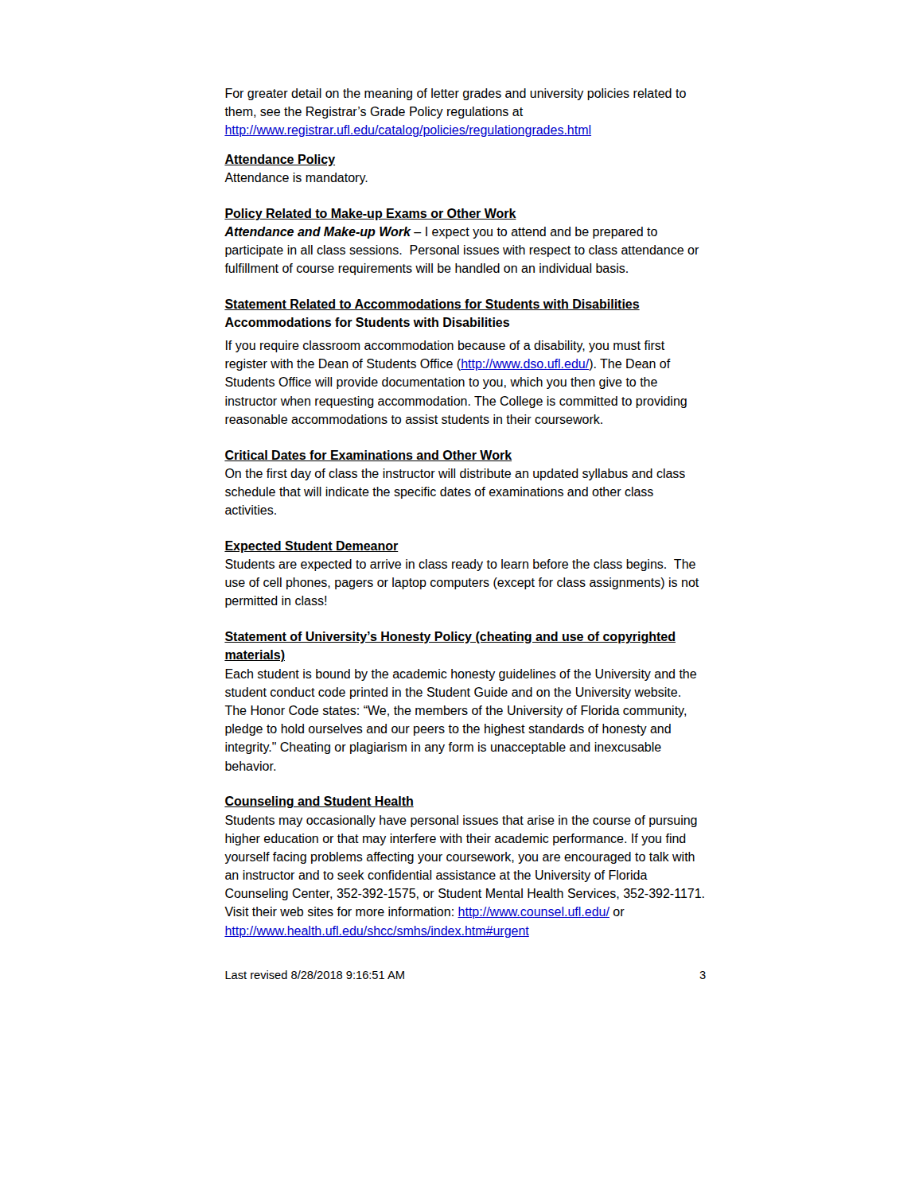For greater detail on the meaning of letter grades and university policies related to them, see the Registrar’s Grade Policy regulations at http://www.registrar.ufl.edu/catalog/policies/regulationgrades.html
Attendance Policy
Attendance is mandatory.
Policy Related to Make-up Exams or Other Work
Attendance and Make-up Work – I expect you to attend and be prepared to participate in all class sessions. Personal issues with respect to class attendance or fulfillment of course requirements will be handled on an individual basis.
Statement Related to Accommodations for Students with Disabilities
Accommodations for Students with Disabilities
If you require classroom accommodation because of a disability, you must first register with the Dean of Students Office (http://www.dso.ufl.edu/). The Dean of Students Office will provide documentation to you, which you then give to the instructor when requesting accommodation. The College is committed to providing reasonable accommodations to assist students in their coursework.
Critical Dates for Examinations and Other Work
On the first day of class the instructor will distribute an updated syllabus and class schedule that will indicate the specific dates of examinations and other class activities.
Expected Student Demeanor
Students are expected to arrive in class ready to learn before the class begins. The use of cell phones, pagers or laptop computers (except for class assignments) is not permitted in class!
Statement of University’s Honesty Policy (cheating and use of copyrighted materials)
Each student is bound by the academic honesty guidelines of the University and the student conduct code printed in the Student Guide and on the University website. The Honor Code states: “We, the members of the University of Florida community, pledge to hold ourselves and our peers to the highest standards of honesty and integrity." Cheating or plagiarism in any form is unacceptable and inexcusable behavior.
Counseling and Student Health
Students may occasionally have personal issues that arise in the course of pursuing higher education or that may interfere with their academic performance. If you find yourself facing problems affecting your coursework, you are encouraged to talk with an instructor and to seek confidential assistance at the University of Florida Counseling Center, 352-392-1575, or Student Mental Health Services, 352-392-1171. Visit their web sites for more information: http://www.counsel.ufl.edu/ or http://www.health.ufl.edu/shcc/smhs/index.htm#urgent
Last revised 8/28/2018 9:16:51 AM 3